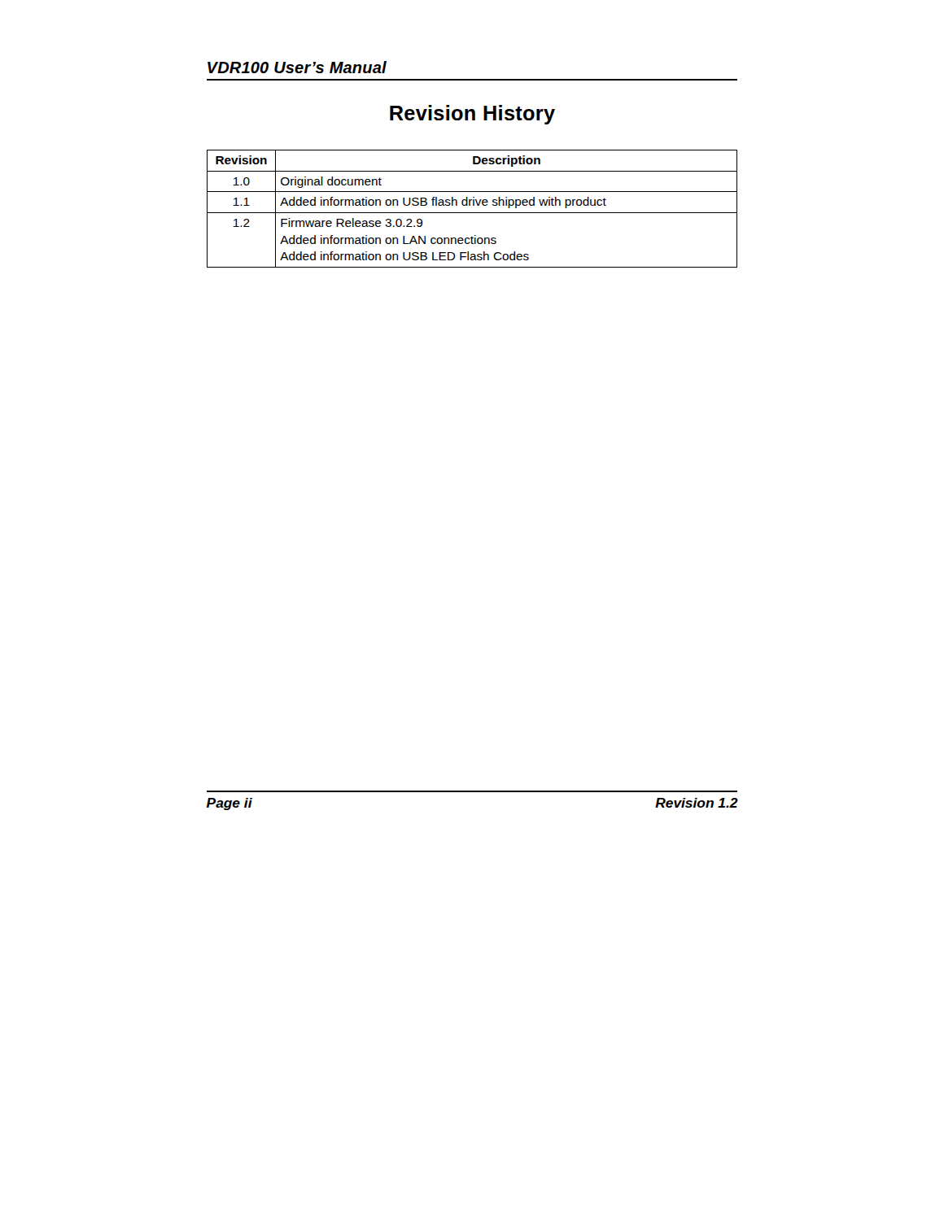VDR100 User’s Manual
Revision History
| Revision | Description |
| --- | --- |
| 1.0 | Original document |
| 1.1 | Added information on USB flash drive shipped with product |
| 1.2 | Firmware Release 3.0.2.9 Added information on LAN connections Added information on USB LED Flash Codes |
Page ii Revision 1.2